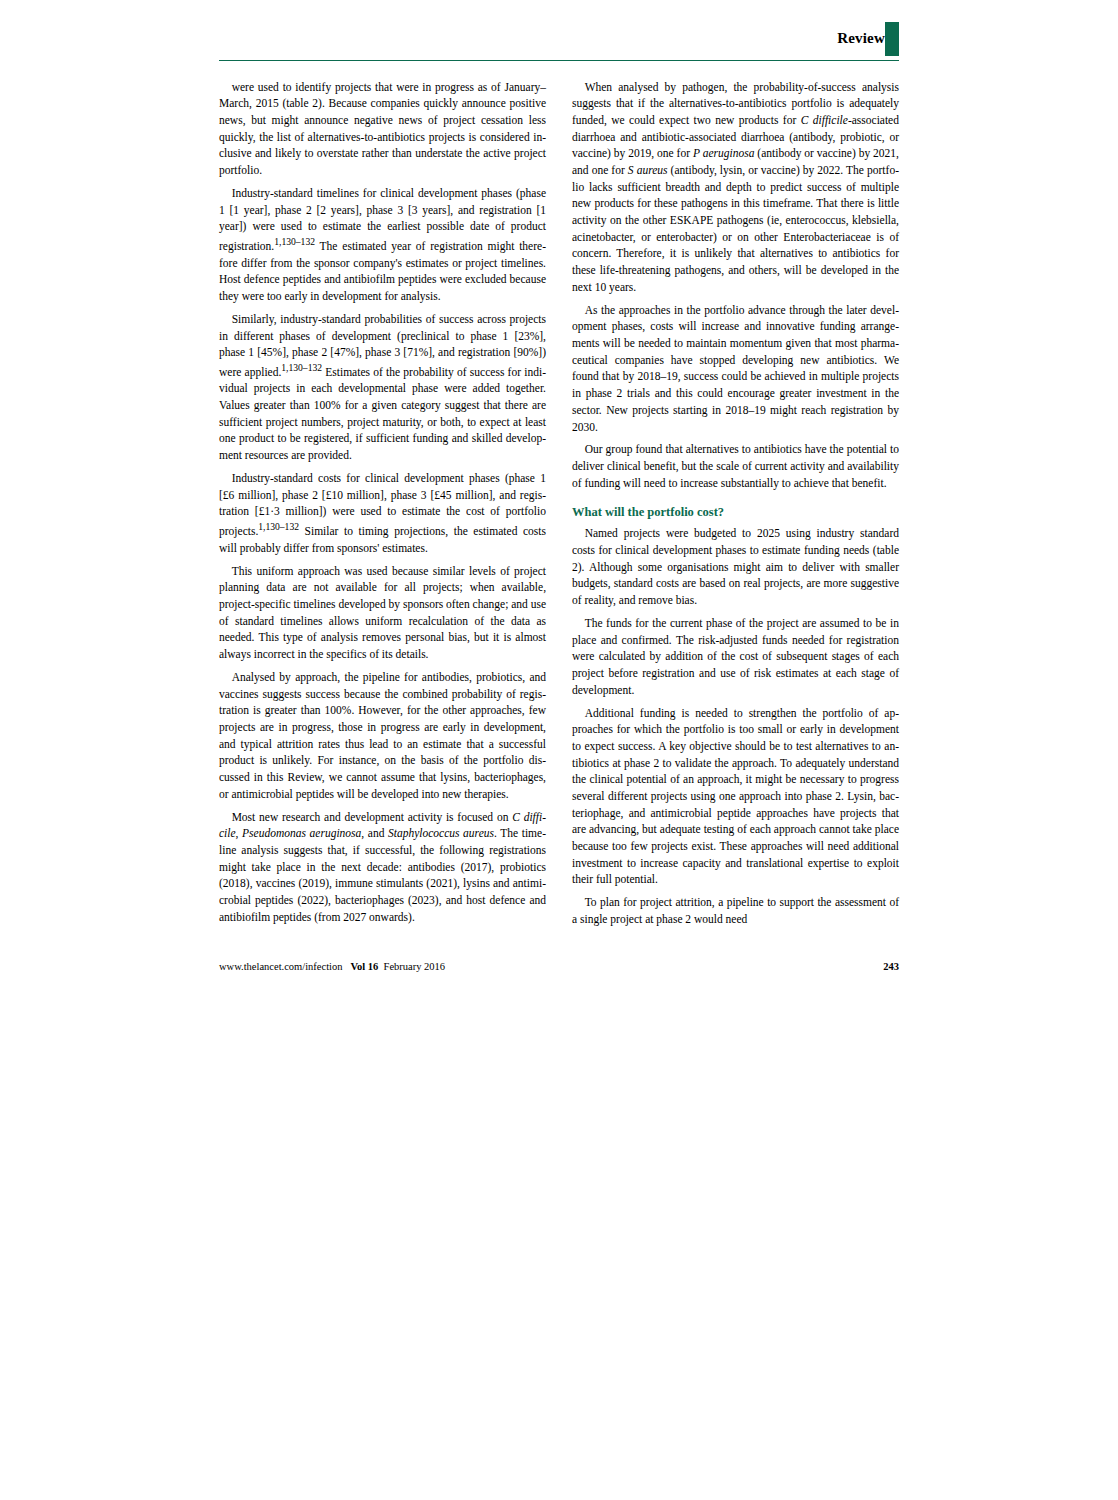Review
were used to identify projects that were in progress as of January–March, 2015 (table 2). Because companies quickly announce positive news, but might announce negative news of project cessation less quickly, the list of alternatives-to-antibiotics projects is considered inclusive and likely to overstate rather than understate the active project portfolio.
Industry-standard timelines for clinical development phases (phase 1 [1 year], phase 2 [2 years], phase 3 [3 years], and registration [1 year]) were used to estimate the earliest possible date of product registration.1,130–132 The estimated year of registration might therefore differ from the sponsor company's estimates or project timelines. Host defence peptides and antibiofilm peptides were excluded because they were too early in development for analysis.
Similarly, industry-standard probabilities of success across projects in different phases of development (preclinical to phase 1 [23%], phase 1 [45%], phase 2 [47%], phase 3 [71%], and registration [90%]) were applied.1,130–132 Estimates of the probability of success for individual projects in each developmental phase were added together. Values greater than 100% for a given category suggest that there are sufficient project numbers, project maturity, or both, to expect at least one product to be registered, if sufficient funding and skilled development resources are provided.
Industry-standard costs for clinical development phases (phase 1 [£6 million], phase 2 [£10 million], phase 3 [£45 million], and registration [£1·3 million]) were used to estimate the cost of portfolio projects.1,130–132 Similar to timing projections, the estimated costs will probably differ from sponsors' estimates.
This uniform approach was used because similar levels of project planning data are not available for all projects; when available, project-specific timelines developed by sponsors often change; and use of standard timelines allows uniform recalculation of the data as needed. This type of analysis removes personal bias, but it is almost always incorrect in the specifics of its details.
Analysed by approach, the pipeline for antibodies, probiotics, and vaccines suggests success because the combined probability of registration is greater than 100%. However, for the other approaches, few projects are in progress, those in progress are early in development, and typical attrition rates thus lead to an estimate that a successful product is unlikely. For instance, on the basis of the portfolio discussed in this Review, we cannot assume that lysins, bacteriophages, or antimicrobial peptides will be developed into new therapies.
Most new research and development activity is focused on C difficile, Pseudomonas aeruginosa, and Staphylococcus aureus. The timeline analysis suggests that, if successful, the following registrations might take place in the next decade: antibodies (2017), probiotics (2018), vaccines (2019), immune stimulants (2021), lysins and antimicrobial peptides (2022), bacteriophages (2023), and host defence and antibiofilm peptides (from 2027 onwards).
When analysed by pathogen, the probability-of-success analysis suggests that if the alternatives-to-antibiotics portfolio is adequately funded, we could expect two new products for C difficile-associated diarrhoea and antibiotic-associated diarrhoea (antibody, probiotic, or vaccine) by 2019, one for P aeruginosa (antibody or vaccine) by 2021, and one for S aureus (antibody, lysin, or vaccine) by 2022. The portfolio lacks sufficient breadth and depth to predict success of multiple new products for these pathogens in this timeframe. That there is little activity on the other ESKAPE pathogens (ie, enterococcus, klebsiella, acinetobacter, or enterobacter) or on other Enterobacteriaceae is of concern. Therefore, it is unlikely that alternatives to antibiotics for these life-threatening pathogens, and others, will be developed in the next 10 years.
As the approaches in the portfolio advance through the later development phases, costs will increase and innovative funding arrangements will be needed to maintain momentum given that most pharmaceutical companies have stopped developing new antibiotics. We found that by 2018–19, success could be achieved in multiple projects in phase 2 trials and this could encourage greater investment in the sector. New projects starting in 2018–19 might reach registration by 2030.
Our group found that alternatives to antibiotics have the potential to deliver clinical benefit, but the scale of current activity and availability of funding will need to increase substantially to achieve that benefit.
What will the portfolio cost?
Named projects were budgeted to 2025 using industry standard costs for clinical development phases to estimate funding needs (table 2). Although some organisations might aim to deliver with smaller budgets, standard costs are based on real projects, are more suggestive of reality, and remove bias.
The funds for the current phase of the project are assumed to be in place and confirmed. The risk-adjusted funds needed for registration were calculated by addition of the cost of subsequent stages of each project before registration and use of risk estimates at each stage of development.
Additional funding is needed to strengthen the portfolio of approaches for which the portfolio is too small or early in development to expect success. A key objective should be to test alternatives to antibiotics at phase 2 to validate the approach. To adequately understand the clinical potential of an approach, it might be necessary to progress several different projects using one approach into phase 2. Lysin, bacteriophage, and antimicrobial peptide approaches have projects that are advancing, but adequate testing of each approach cannot take place because too few projects exist. These approaches will need additional investment to increase capacity and translational expertise to exploit their full potential.
To plan for project attrition, a pipeline to support the assessment of a single project at phase 2 would need
www.thelancet.com/infection Vol 16 February 2016
243